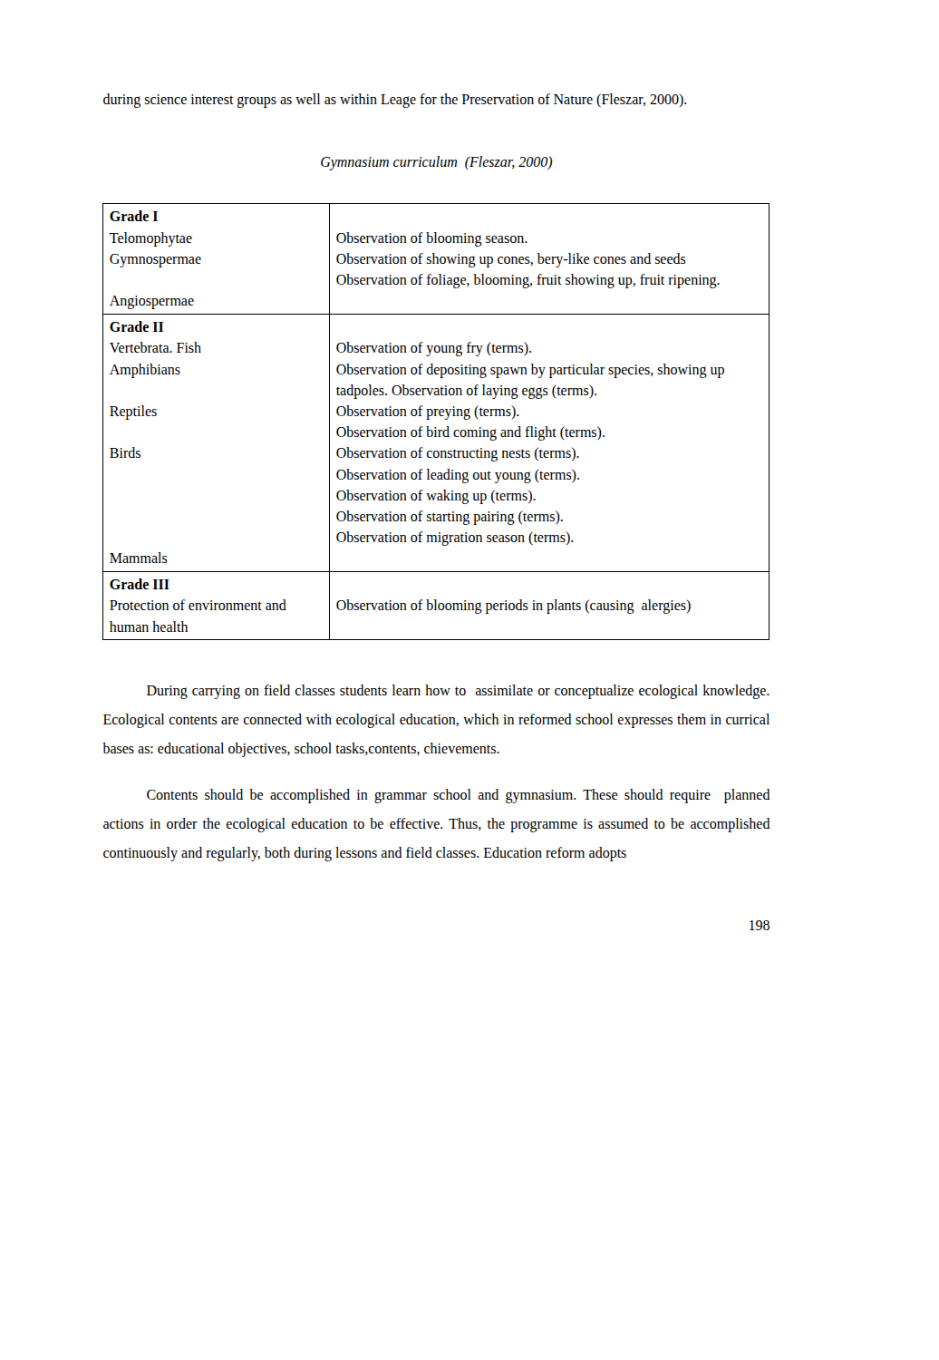during science interest groups as well as within Leage for the Preservation of Nature (Fleszar, 2000).
Gymnasium curriculum (Fleszar, 2000)
| Grade I Telomophytae Gymnospermae Angiospermae | Observation of blooming season. Observation of showing up cones, bery-like cones and seeds Observation of foliage, blooming, fruit showing up, fruit ripening. |
| Grade II Vertebrata. Fish Amphibians Reptiles Birds Mammals | Observation of young fry (terms). Observation of depositing spawn by particular species, showing up tadpoles. Observation of laying eggs (terms). Observation of preying (terms). Observation of bird coming and flight (terms). Observation of constructing nests (terms). Observation of leading out young (terms). Observation of waking up (terms). Observation of starting pairing (terms). Observation of migration season (terms). |
| Grade III Protection of environment and human health | Observation of blooming periods in plants (causing alergies) |
During carrying on field classes students learn how to assimilate or conceptualize ecological knowledge. Ecological contents are connected with ecological education, which in reformed school expresses them in currical bases as: educational objectives, school tasks,contents, chievements.
Contents should be accomplished in grammar school and gymnasium. These should require planned actions in order the ecological education to be effective. Thus, the programme is assumed to be accomplished continuously and regularly, both during lessons and field classes. Education reform adopts
198